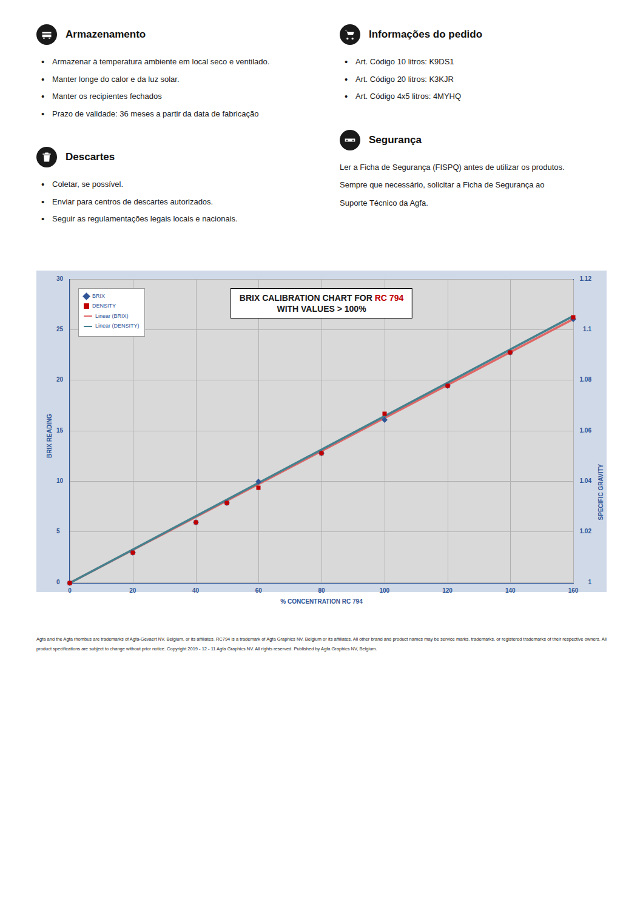Armazenamento
Armazenar à temperatura ambiente em local seco e ventilado.
Manter longe do calor e da luz solar.
Manter os recipientes fechados
Prazo de validade: 36 meses a partir da data de fabricação
Descartes
Coletar, se possível.
Enviar para centros de descartes autorizados.
Seguir as regulamentações legais locais e nacionais.
Informações do pedido
Art. Código 10 litros: K9DS1
Art. Código 20 litros: K3KJR
Art. Código 4x5 litros: 4MYHQ
Segurança
Ler a Ficha de Segurança (FISPQ) antes de utilizar os produtos.
Sempre que necessário, solicitar a Ficha de Segurança ao
Suporte Técnico da Agfa.
BRIX CALIBRATION CHART FOR RC 794
WITH VALUES > 100%
BRIX
DENSITY
Linear (BRIX)
Linear (DENSITY)
0
5
10
15
20
25
30
1
1.02
1.04
1.06
1.08
1.1
1.12
0
20
40
60
80
100
120
140
160
BRIX READING
SPECIFIC GRAVITY
% CONCENTRATION RC 794
Agfa and the Agfa rhombus are trademarks of Agfa-Gevaert NV, Belgium, or its affiliates. RC794 is a trademark of Agfa Graphics NV, Belgium or its affiliates. All other brand and product names may be service marks, trademarks, or registered trademarks of their respective owners. All product specifications are subject to change without prior notice. Copyright 2019 - 12 - 11 Agfa Graphics NV. All rights reserved. Published by Agfa Graphics NV, Belgium.